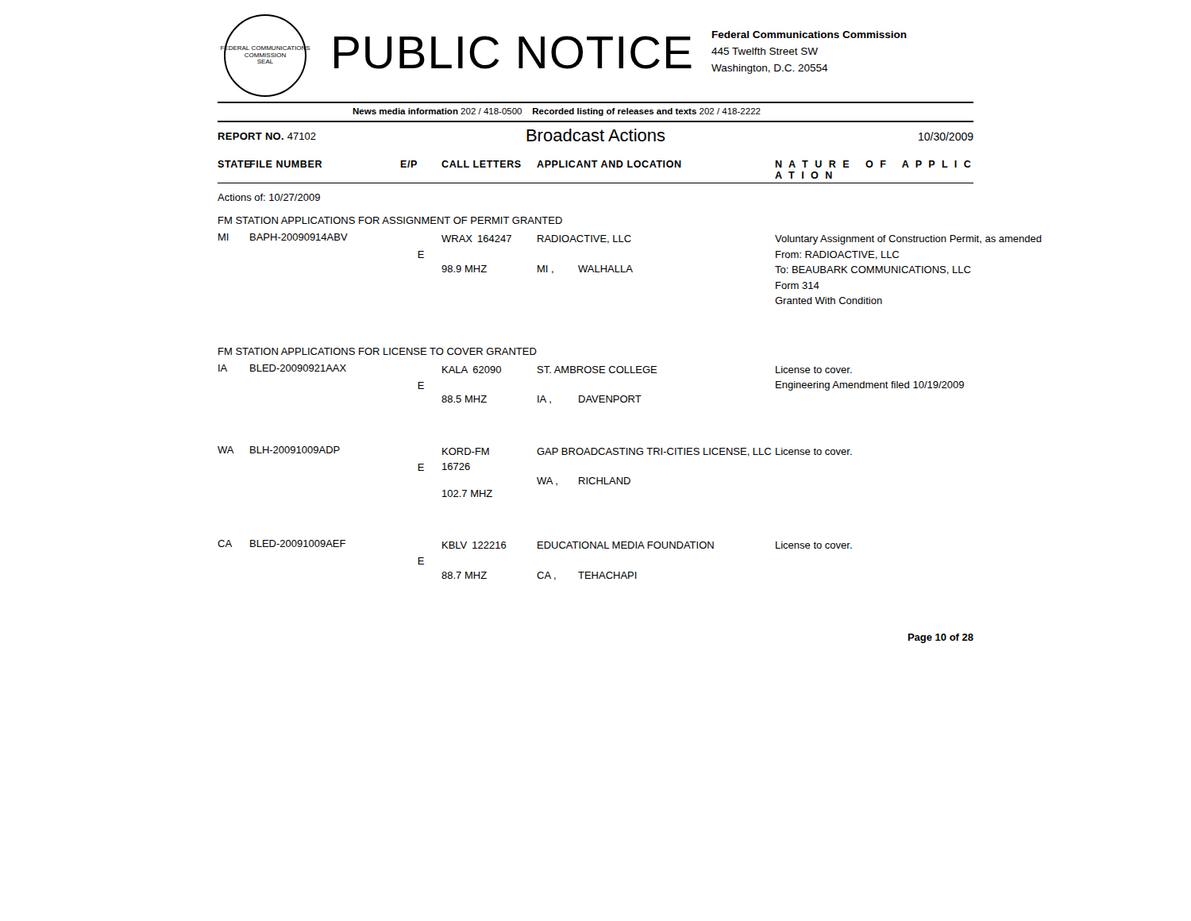FEDERAL COMMUNICATIONS
COMMISSION
SEAL
PUBLIC NOTICE
Federal Communications Commission
445 Twelfth Street SW
Washington, D.C. 20554
News media information 202 / 418-0500 Recorded listing of releases and texts 202 / 418-2222
REPORT NO. 47102
Broadcast Actions
10/30/2009
STATE
FILE NUMBER
E/P
CALL LETTERS
APPLICANT AND LOCATION
N A T U R E O F A P P L I C A T I O N
Actions of: 10/27/2009
FM STATION APPLICATIONS FOR ASSIGNMENT OF PERMIT GRANTED
MI
BAPH-20090914ABV
E
WRAX164247 98.9 MHZ
RADIOACTIVE, LLC MI , WALHALLA
Voluntary Assignment of Construction Permit, as amended
From: RADIOACTIVE, LLC
To: BEAUBARK COMMUNICATIONS, LLC
Form 314
Granted With Condition
FM STATION APPLICATIONS FOR LICENSE TO COVER GRANTED
IA
BLED-20090921AAX
E
KALA62090 88.5 MHZ
ST. AMBROSE COLLEGE IA , DAVENPORT
License to cover.
Engineering Amendment filed 10/19/2009
WA
BLH-20091009ADP
E
KORD-FM 16726 102.7 MHZ
GAP BROADCASTING TRI-CITIES LICENSE, LLC WA , RICHLAND
License to cover.
CA
BLED-20091009AEF
E
KBLV122216 88.7 MHZ
EDUCATIONAL MEDIA FOUNDATION CA , TEHACHAPI
License to cover.
Page 10 of 28